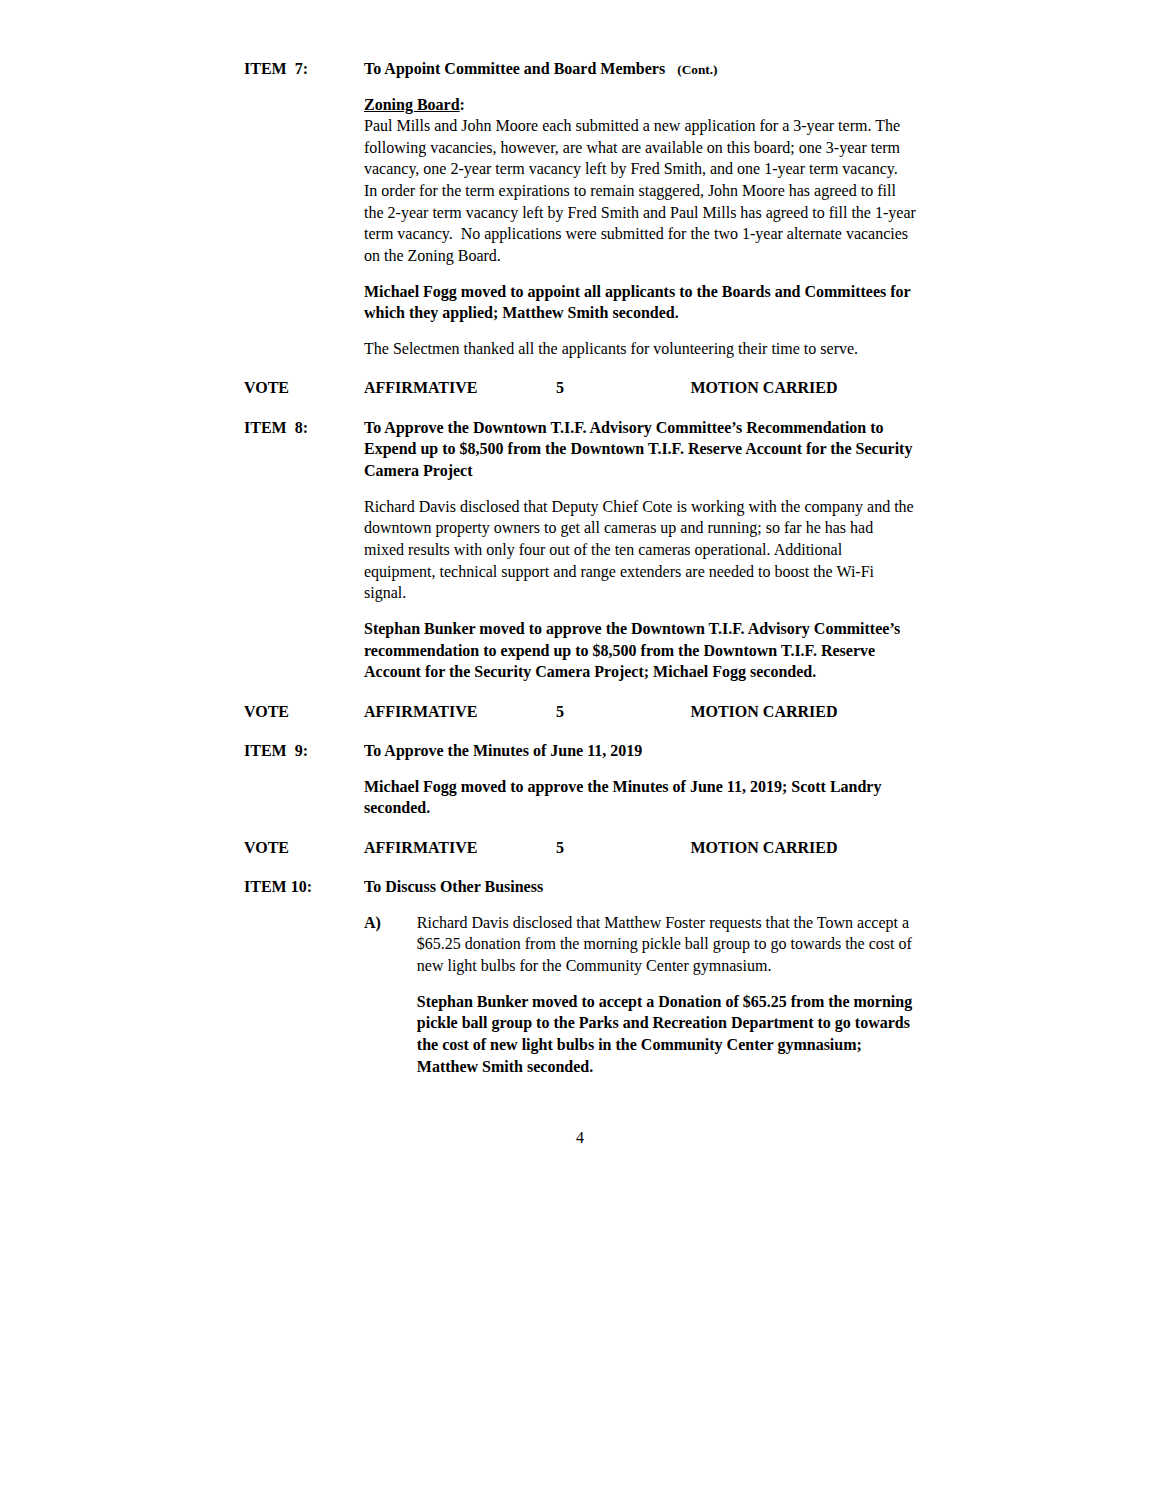ITEM 7:
To Appoint Committee and Board Members (Cont.)
Zoning Board:
Paul Mills and John Moore each submitted a new application for a 3-year term. The following vacancies, however, are what are available on this board; one 3-year term vacancy, one 2-year term vacancy left by Fred Smith, and one 1-year term vacancy. In order for the term expirations to remain staggered, John Moore has agreed to fill the 2-year term vacancy left by Fred Smith and Paul Mills has agreed to fill the 1-year term vacancy. No applications were submitted for the two 1-year alternate vacancies on the Zoning Board.
Michael Fogg moved to appoint all applicants to the Boards and Committees for which they applied; Matthew Smith seconded.
The Selectmen thanked all the applicants for volunteering their time to serve.
VOTE
AFFIRMATIVE
5
MOTION CARRIED
ITEM 8:
To Approve the Downtown T.I.F. Advisory Committee’s Recommendation to Expend up to $8,500 from the Downtown T.I.F. Reserve Account for the Security Camera Project
Richard Davis disclosed that Deputy Chief Cote is working with the company and the downtown property owners to get all cameras up and running; so far he has had mixed results with only four out of the ten cameras operational. Additional equipment, technical support and range extenders are needed to boost the Wi-Fi signal.
Stephan Bunker moved to approve the Downtown T.I.F. Advisory Committee’s recommendation to expend up to $8,500 from the Downtown T.I.F. Reserve Account for the Security Camera Project; Michael Fogg seconded.
VOTE
AFFIRMATIVE
5
MOTION CARRIED
ITEM 9:
To Approve the Minutes of June 11, 2019
Michael Fogg moved to approve the Minutes of June 11, 2019; Scott Landry seconded.
VOTE
AFFIRMATIVE
5
MOTION CARRIED
ITEM 10:
To Discuss Other Business
A)
Richard Davis disclosed that Matthew Foster requests that the Town accept a $65.25 donation from the morning pickle ball group to go towards the cost of new light bulbs for the Community Center gymnasium.
Stephan Bunker moved to accept a Donation of $65.25 from the morning pickle ball group to the Parks and Recreation Department to go towards the cost of new light bulbs in the Community Center gymnasium; Matthew Smith seconded.
4